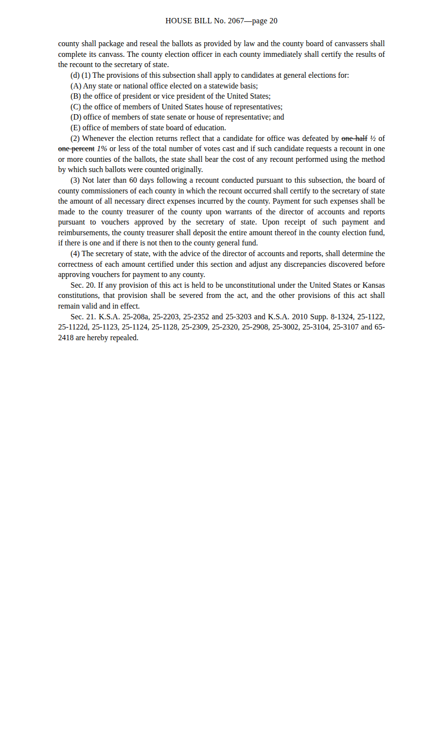HOUSE BILL No. 2067—page 20
county shall package and reseal the ballots as provided by law and the county board of canvassers shall complete its canvass. The county election officer in each county immediately shall certify the results of the recount to the secretary of state.
(d) (1) The provisions of this subsection shall apply to candidates at general elections for:
(A) Any state or national office elected on a statewide basis;
(B) the office of president or vice president of the United States;
(C) the office of members of United States house of representatives;
(D) office of members of state senate or house of representative; and
(E) office of members of state board of education.
(2) Whenever the election returns reflect that a candidate for office was defeated by one-half ½ of one percent 1% or less of the total number of votes cast and if such candidate requests a recount in one or more counties of the ballots, the state shall bear the cost of any recount performed using the method by which such ballots were counted originally.
(3) Not later than 60 days following a recount conducted pursuant to this subsection, the board of county commissioners of each county in which the recount occurred shall certify to the secretary of state the amount of all necessary direct expenses incurred by the county. Payment for such expenses shall be made to the county treasurer of the county upon warrants of the director of accounts and reports pursuant to vouchers approved by the secretary of state. Upon receipt of such payment and reimbursements, the county treasurer shall deposit the entire amount thereof in the county election fund, if there is one and if there is not then to the county general fund.
(4) The secretary of state, with the advice of the director of accounts and reports, shall determine the correctness of each amount certified under this section and adjust any discrepancies discovered before approving vouchers for payment to any county.
Sec. 20. If any provision of this act is held to be unconstitutional under the United States or Kansas constitutions, that provision shall be severed from the act, and the other provisions of this act shall remain valid and in effect.
Sec. 21. K.S.A. 25-208a, 25-2203, 25-2352 and 25-3203 and K.S.A. 2010 Supp. 8-1324, 25-1122, 25-1122d, 25-1123, 25-1124, 25-1128, 25-2309, 25-2320, 25-2908, 25-3002, 25-3104, 25-3107 and 65-2418 are hereby repealed.